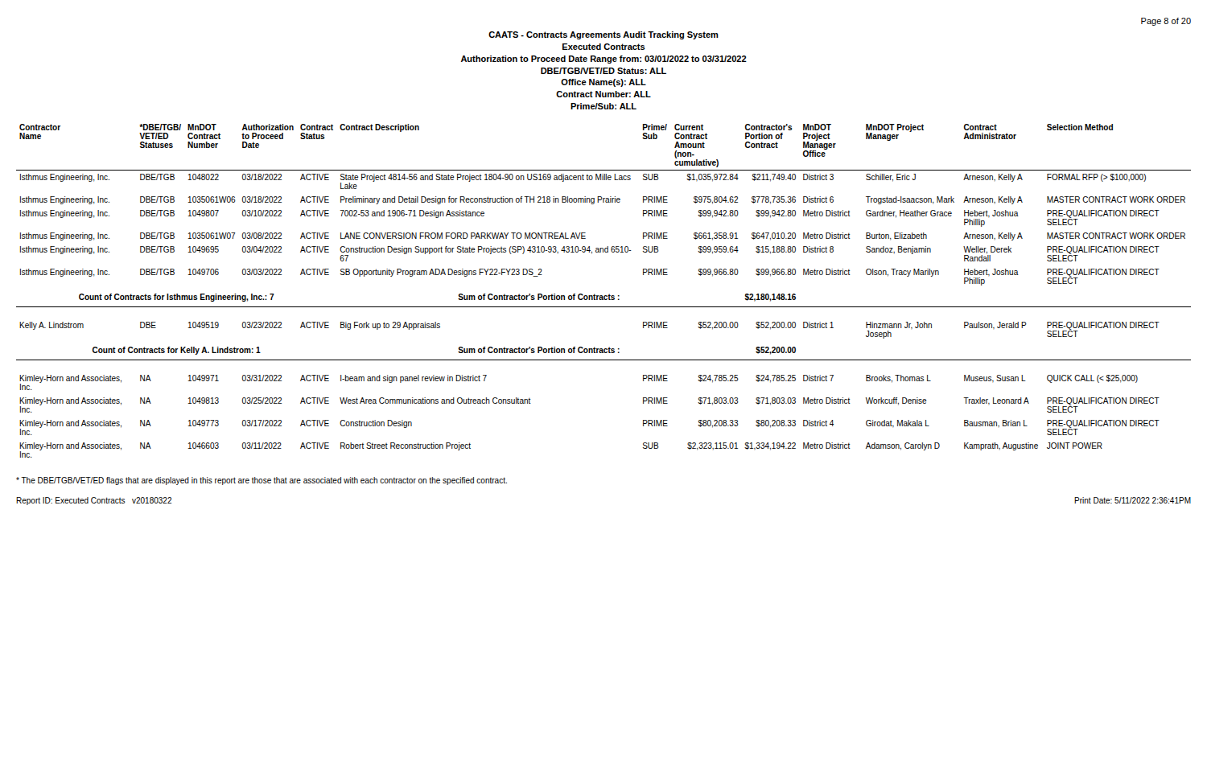Page 8 of 20
CAATS - Contracts Agreements Audit Tracking System
Executed Contracts
Authorization to Proceed Date Range from: 03/01/2022 to 03/31/2022
DBE/TGB/VET/ED Status: ALL
Office Name(s): ALL
Contract Number: ALL
Prime/Sub: ALL
| Contractor Name | *DBE/TGB/ VET/ED Statuses | MnDOT Contract Number | Authorization to Proceed Date | Contract Status | Contract Description | Prime/ Sub | Current Contract Amount (non-cumulative) | Contractor's Portion of Contract | MnDOT Project Manager Office | MnDOT Project Manager | Contract Administrator | Selection Method |
| --- | --- | --- | --- | --- | --- | --- | --- | --- | --- | --- | --- | --- |
| Isthmus Engineering, Inc. | DBE/TGB | 1048022 | 03/18/2022 | ACTIVE | State Project 4814-56 and State Project 1804-90 on US169 adjacent to Mille Lacs Lake | SUB | $1,035,972.84 | $211,749.40 | District 3 | Schiller, Eric J | Arneson, Kelly A | FORMAL RFP (> $100,000) |
| Isthmus Engineering, Inc. | DBE/TGB | 1035061W06 | 03/18/2022 | ACTIVE | Preliminary and Detail Design for Reconstruction of TH 218 in Blooming Prairie | PRIME | $975,804.62 | $778,735.36 | District 6 | Trogstad-Isaacson, Mark | Arneson, Kelly A | MASTER CONTRACT WORK ORDER |
| Isthmus Engineering, Inc. | DBE/TGB | 1049807 | 03/10/2022 | ACTIVE | 7002-53 and 1906-71 Design Assistance | PRIME | $99,942.80 | $99,942.80 | Metro District | Gardner, Heather Grace | Hebert, Joshua Phillip | PRE-QUALIFICATION DIRECT SELECT |
| Isthmus Engineering, Inc. | DBE/TGB | 1035061W07 | 03/08/2022 | ACTIVE | LANE CONVERSION FROM FORD PARKWAY TO MONTREAL AVE | PRIME | $661,358.91 | $647,010.20 | Metro District | Burton, Elizabeth | Arneson, Kelly A | MASTER CONTRACT WORK ORDER |
| Isthmus Engineering, Inc. | DBE/TGB | 1049695 | 03/04/2022 | ACTIVE | Construction Design Support for State Projects (SP) 4310-93, 4310-94, and 6510-67 | SUB | $99,959.64 | $15,188.80 | District 8 | Sandoz, Benjamin | Weller, Derek Randall | PRE-QUALIFICATION DIRECT SELECT |
| Isthmus Engineering, Inc. | DBE/TGB | 1049706 | 03/03/2022 | ACTIVE | SB Opportunity Program ADA Designs FY22-FY23 DS_2 | PRIME | $99,966.80 | $99,966.80 | Metro District | Olson, Tracy Marilyn | Hebert, Joshua Phillip | PRE-QUALIFICATION DIRECT SELECT |
| Count of Contracts for Isthmus Engineering, Inc.: 7 | Sum of Contractor's Portion of Contracts : | $2,180,148.16 | | | | |
| Kelly A. Lindstrom | DBE | 1049519 | 03/23/2022 | ACTIVE | Big Fork up to 29 Appraisals | PRIME | $52,200.00 | $52,200.00 | District 1 | Hinzmann Jr, John Joseph | Paulson, Jerald P | PRE-QUALIFICATION DIRECT SELECT |
| Count of Contracts for Kelly A. Lindstrom: 1 | Sum of Contractor's Portion of Contracts : | $52,200.00 | | | | |
| Kimley-Horn and Associates, Inc. | NA | 1049971 | 03/31/2022 | ACTIVE | I-beam and sign panel review in District 7 | PRIME | $24,785.25 | $24,785.25 | District 7 | Brooks, Thomas L | Museus, Susan L | QUICK CALL (< $25,000) |
| Kimley-Horn and Associates, Inc. | NA | 1049813 | 03/25/2022 | ACTIVE | West Area Communications and Outreach Consultant | PRIME | $71,803.03 | $71,803.03 | Metro District | Workcuff, Denise | Traxler, Leonard A | PRE-QUALIFICATION DIRECT SELECT |
| Kimley-Horn and Associates, Inc. | NA | 1049773 | 03/17/2022 | ACTIVE | Construction Design | PRIME | $80,208.33 | $80,208.33 | District 4 | Girodat, Makala L | Bausman, Brian L | PRE-QUALIFICATION DIRECT SELECT |
| Kimley-Horn and Associates, Inc. | NA | 1046603 | 03/11/2022 | ACTIVE | Robert Street Reconstruction Project | SUB | $2,323,115.01 | $1,334,194.22 | Metro District | Adamson, Carolyn D | Kamprath, Augustine | JOINT POWER |
* The DBE/TGB/VET/ED flags that are displayed in this report are those that are associated with each contractor on the specified contract.
Report ID: Executed Contracts v20180322
Print Date: 5/11/2022 2:36:41PM